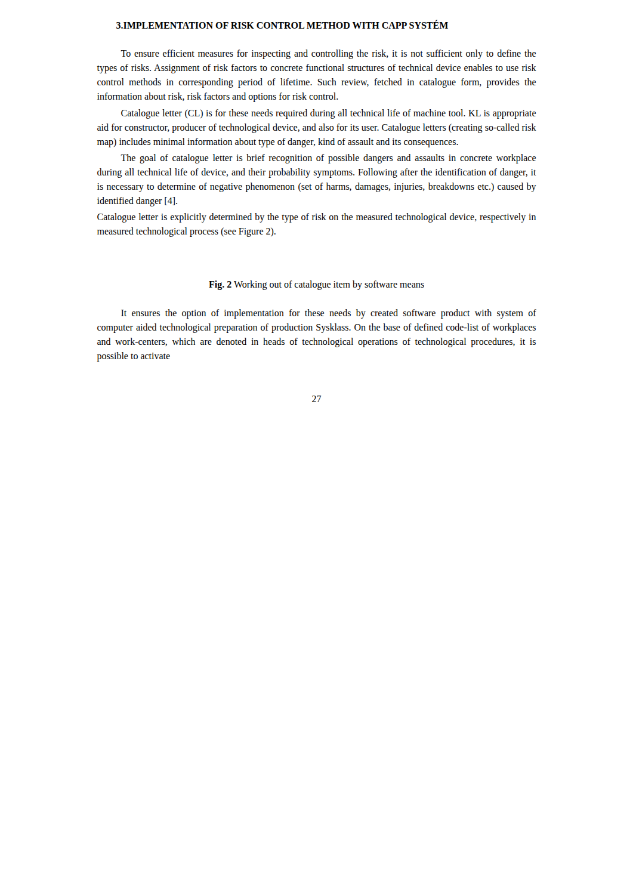3.IMPLEMENTATION OF RISK CONTROL METHOD WITH CAPP SYSTÉM
To ensure efficient measures for inspecting and controlling the risk, it is not sufficient only to define the types of risks. Assignment of risk factors to concrete functional structures of technical device enables to use risk control methods in corresponding period of lifetime. Such review, fetched in catalogue form, provides the information about risk, risk factors and options for risk control.
Catalogue letter (CL) is for these needs required during all technical life of machine tool. KL is appropriate aid for constructor, producer of technological device, and also for its user. Catalogue letters (creating so-called risk map) includes minimal information about type of danger, kind of assault and its consequences.
The goal of catalogue letter is brief recognition of possible dangers and assaults in concrete workplace during all technical life of device, and their probability symptoms. Following after the identification of danger, it is necessary to determine of negative phenomenon (set of harms, damages, injuries, breakdowns etc.) caused by identified danger [4].
Catalogue letter is explicitly determined by the type of risk on the measured technological device, respectively in measured technological process (see Figure 2).
Fig. 2 Working out of catalogue item by software means
It ensures the option of implementation for these needs by created software product with system of computer aided technological preparation of production Sysklass. On the base of defined code-list of workplaces and work-centers, which are denoted in heads of technological operations of technological procedures, it is possible to activate
27